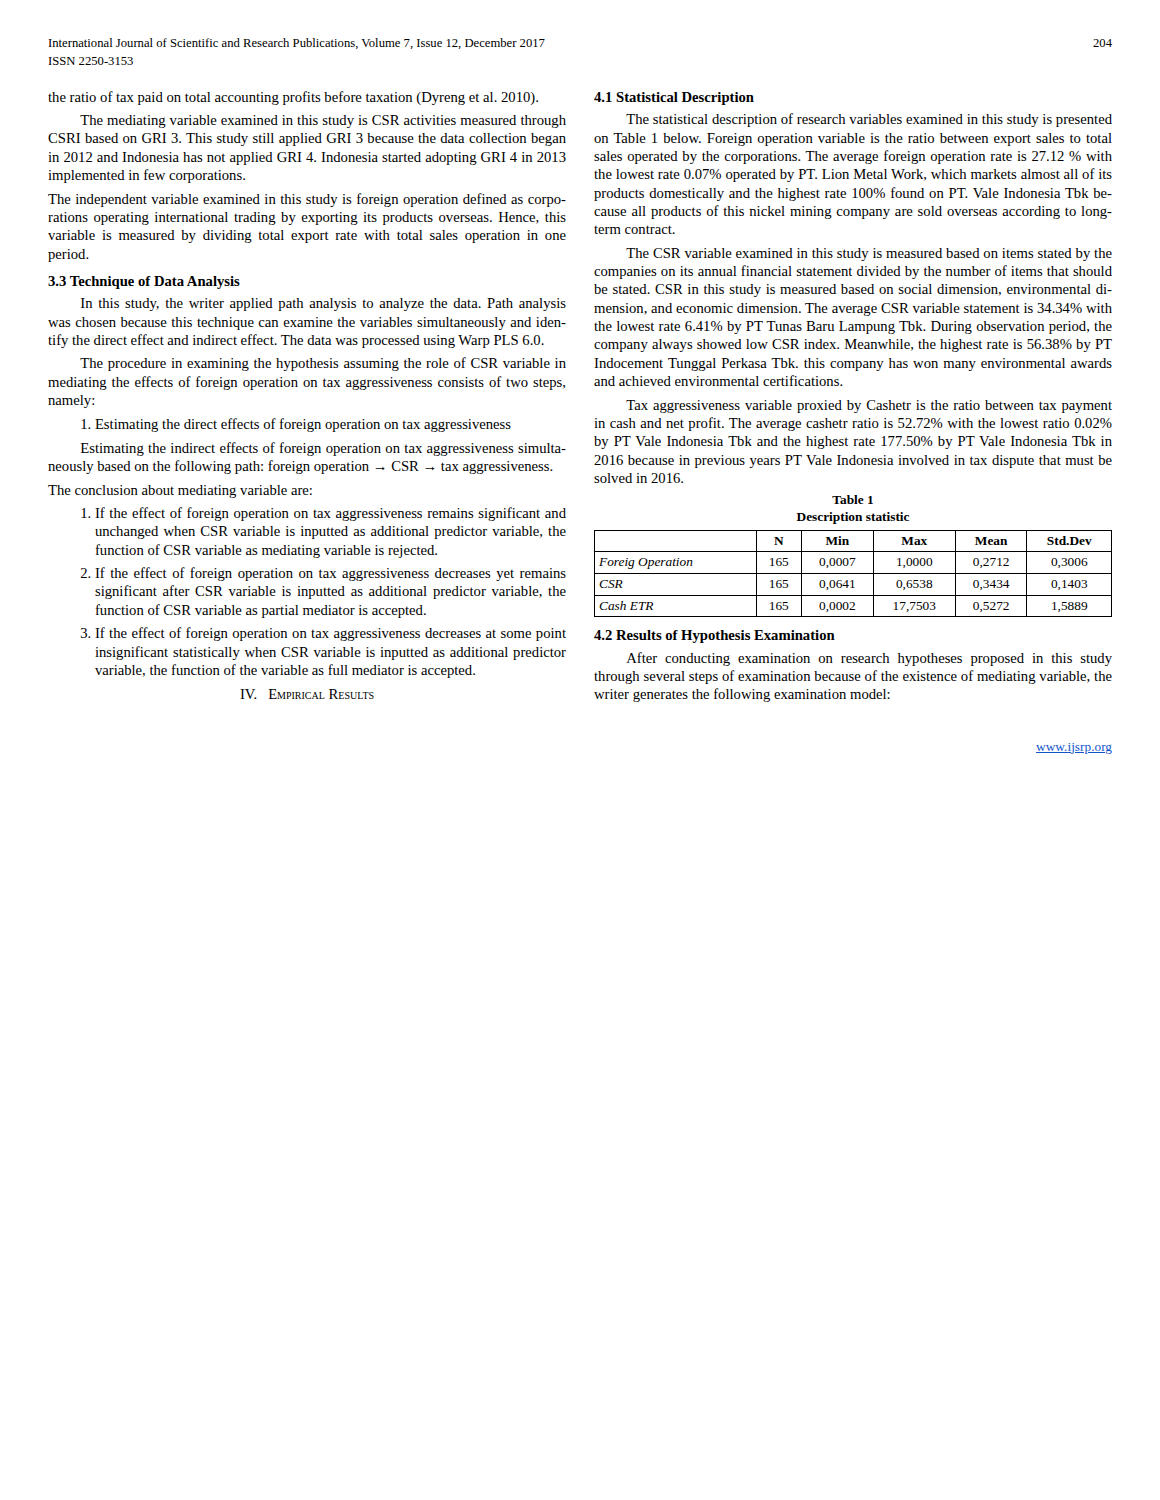International Journal of Scientific and Research Publications, Volume 7, Issue 12, December 2017 204
ISSN 2250-3153
the ratio of tax paid on total accounting profits before taxation (Dyreng et al. 2010).
The mediating variable examined in this study is CSR activities measured through CSRI based on GRI 3. This study still applied GRI 3 because the data collection began in 2012 and Indonesia has not applied GRI 4. Indonesia started adopting GRI 4 in 2013 implemented in few corporations.
The independent variable examined in this study is foreign operation defined as corporations operating international trading by exporting its products overseas. Hence, this variable is measured by dividing total export rate with total sales operation in one period.
3.3 Technique of Data Analysis
In this study, the writer applied path analysis to analyze the data. Path analysis was chosen because this technique can examine the variables simultaneously and identify the direct effect and indirect effect. The data was processed using Warp PLS 6.0.
The procedure in examining the hypothesis assuming the role of CSR variable in mediating the effects of foreign operation on tax aggressiveness consists of two steps, namely:
Estimating the direct effects of foreign operation on tax aggressiveness
Estimating the indirect effects of foreign operation on tax aggressiveness simultaneously based on the following path: foreign operation → CSR → tax aggressiveness.
The conclusion about mediating variable are:
If the effect of foreign operation on tax aggressiveness remains significant and unchanged when CSR variable is inputted as additional predictor variable, the function of CSR variable as mediating variable is rejected.
If the effect of foreign operation on tax aggressiveness decreases yet remains significant after CSR variable is inputted as additional predictor variable, the function of CSR variable as partial mediator is accepted.
If the effect of foreign operation on tax aggressiveness decreases at some point insignificant statistically when CSR variable is inputted as additional predictor variable, the function of the variable as full mediator is accepted.
IV. Empirical Results
4.1 Statistical Description
The statistical description of research variables examined in this study is presented on Table 1 below. Foreign operation variable is the ratio between export sales to total sales operated by the corporations. The average foreign operation rate is 27.12 % with the lowest rate 0.07% operated by PT. Lion Metal Work, which markets almost all of its products domestically and the highest rate 100% found on PT. Vale Indonesia Tbk because all products of this nickel mining company are sold overseas according to long-term contract.
The CSR variable examined in this study is measured based on items stated by the companies on its annual financial statement divided by the number of items that should be stated. CSR in this study is measured based on social dimension, environmental dimension, and economic dimension. The average CSR variable statement is 34.34% with the lowest rate 6.41% by PT Tunas Baru Lampung Tbk. During observation period, the company always showed low CSR index. Meanwhile, the highest rate is 56.38% by PT Indocement Tunggal Perkasa Tbk. this company has won many environmental awards and achieved environmental certifications.
Tax aggressiveness variable proxied by Cashetr is the ratio between tax payment in cash and net profit. The average cashetr ratio is 52.72% with the lowest ratio 0.02% by PT Vale Indonesia Tbk and the highest rate 177.50% by PT Vale Indonesia Tbk in 2016 because in previous years PT Vale Indonesia involved in tax dispute that must be solved in 2016.
Table 1 Description statistic
| | N | Min | Max | Mean | Std.Dev |
| --- | --- | --- | --- | --- | --- |
| Foreig Operation | 165 | 0,0007 | 1,0000 | 0,2712 | 0,3006 |
| CSR | 165 | 0,0641 | 0,6538 | 0,3434 | 0,1403 |
| Cash ETR | 165 | 0,0002 | 17,7503 | 0,5272 | 1,5889 |
4.2 Results of Hypothesis Examination
After conducting examination on research hypotheses proposed in this study through several steps of examination because of the existence of mediating variable, the writer generates the following examination model:
www.ijsrp.org